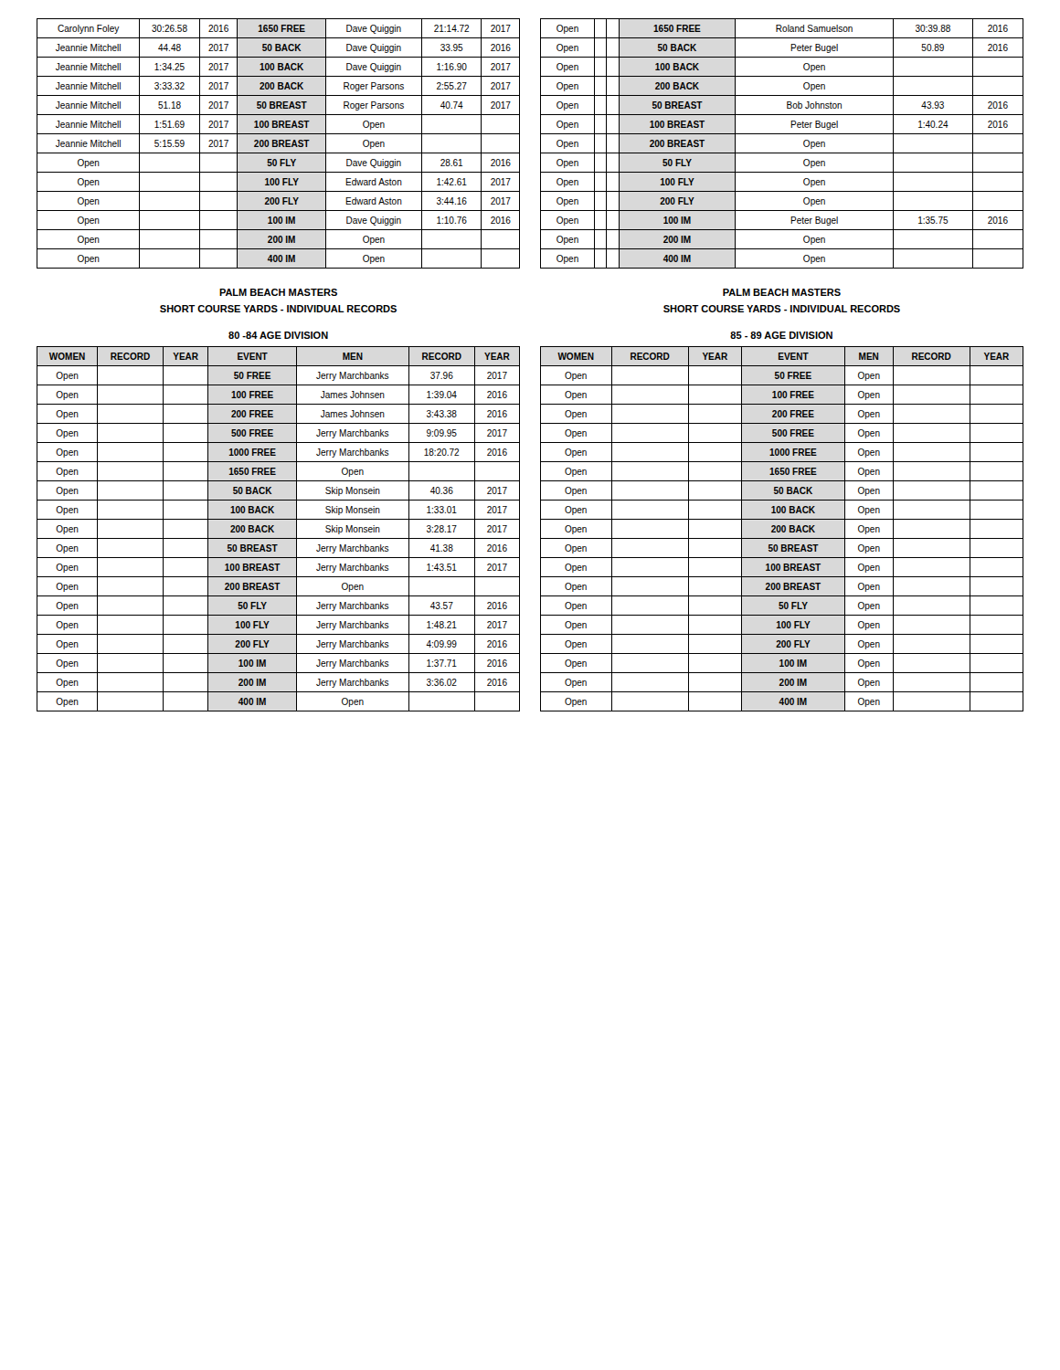| / Carolynn Foley / 30:26.58 / 2016 / 1650 FREE / Dave Quiggin / 21:14.72 / 2017 / / Jeannie Mitchell / 44.48 / 2017 / 50 BACK / Dave Quiggin / 33.95 / 2016 / / Jeannie Mitchell / 1:34.25 / 2017 / 100 BACK / Dave Quiggin / 1:16.90 / 2017 / / Jeannie Mitchell / 3:33.32 / 2017 / 200 BACK / Roger Parsons / 2:55.27 / 2017 / / Jeannie Mitchell / 51.18 / 2017 / 50 BREAST / Roger Parsons / 40.74 / 2017 / / Jeannie Mitchell / 1:51.69 / 2017 / 100 BREAST / Open / / / / Jeannie Mitchell / 5:15.59 / 2017 / 200 BREAST / Open / / / / Open / / / 50 FLY / Dave Quiggin / 28.61 / 2016 / / Open / / / 100 FLY / Edward Aston / 1:42.61 / 2017 / / Open / / / 200 FLY / Edward Aston / 3:44.16 / 2017 / / Open / / / 100 IM / Dave Quiggin / 1:10.76 / 2016 / / Open / / / 200 IM / Open / / / / Open / / / 400 IM / Open / / / | | / Open / / / 1650 FREE / Roland Samuelson / 30:39.88 / 2016 / / Open / / / 50 BACK / Peter Bugel / 50.89 / 2016 / / Open / / / 100 BACK / Open / / / / Open / / / 200 BACK / Open / / / / Open / / / 50 BREAST / Bob Johnston / 43.93 / 2016 / / Open / / / 100 BREAST / Peter Bugel / 1:40.24 / 2016 / / Open / / / 200 BREAST / Open / / / / Open / / / 50 FLY / Open / / / / Open / / / 100 FLY / Open / / / / Open / / / 200 FLY / Open / / / / Open / / / 100 IM / Peter Bugel / 1:35.75 / 2016 / / Open / / / 200 IM / Open / / / / Open / / / 400 IM / Open / / / |
| PALM BEACH MASTERS SHORT COURSE YARDS - INDIVIDUAL RECORDS 80 -84 AGE DIVISION | | PALM BEACH MASTERS SHORT COURSE YARDS - INDIVIDUAL RECORDS 85 - 89 AGE DIVISION |
| / WOMEN / RECORD / YEAR / EVENT / MEN / RECORD / YEAR / / --- / --- / --- / --- / --- / --- / --- / / Open / / / 50 FREE / Jerry Marchbanks / 37.96 / 2017 / / Open / / / 100 FREE / James Johnsen / 1:39.04 / 2016 / / Open / / / 200 FREE / James Johnsen / 3:43.38 / 2016 / / Open / / / 500 FREE / Jerry Marchbanks / 9:09.95 / 2017 / / Open / / / 1000 FREE / Jerry Marchbanks / 18:20.72 / 2016 / / Open / / / 1650 FREE / Open / / / / Open / / / 50 BACK / Skip Monsein / 40.36 / 2017 / / Open / / / 100 BACK / Skip Monsein / 1:33.01 / 2017 / / Open / / / 200 BACK / Skip Monsein / 3:28.17 / 2017 / / Open / / / 50 BREAST / Jerry Marchbanks / 41.38 / 2016 / / Open / / / 100 BREAST / Jerry Marchbanks / 1:43.51 / 2017 / / Open / / / 200 BREAST / Open / / / / Open / / / 50 FLY / Jerry Marchbanks / 43.57 / 2016 / / Open / / / 100 FLY / Jerry Marchbanks / 1:48.21 / 2017 / / Open / / / 200 FLY / Jerry Marchbanks / 4:09.99 / 2016 / / Open / / / 100 IM / Jerry Marchbanks / 1:37.71 / 2016 / / Open / / / 200 IM / Jerry Marchbanks / 3:36.02 / 2016 / / Open / / / 400 IM / Open / / / | | / WOMEN / RECORD / YEAR / EVENT / MEN / RECORD / YEAR / / --- / --- / --- / --- / --- / --- / --- / / Open / / / 50 FREE / Open / / / / Open / / / 100 FREE / Open / / / / Open / / / 200 FREE / Open / / / / Open / / / 500 FREE / Open / / / / Open / / / 1000 FREE / Open / / / / Open / / / 1650 FREE / Open / / / / Open / / / 50 BACK / Open / / / / Open / / / 100 BACK / Open / / / / Open / / / 200 BACK / Open / / / / Open / / / 50 BREAST / Open / / / / Open / / / 100 BREAST / Open / / / / Open / / / 200 BREAST / Open / / / / Open / / / 50 FLY / Open / / / / Open / / / 100 FLY / Open / / / / Open / / / 200 FLY / Open / / / / Open / / / 100 IM / Open / / / / Open / / / 200 IM / Open / / / / Open / / / 400 IM / Open / / / |